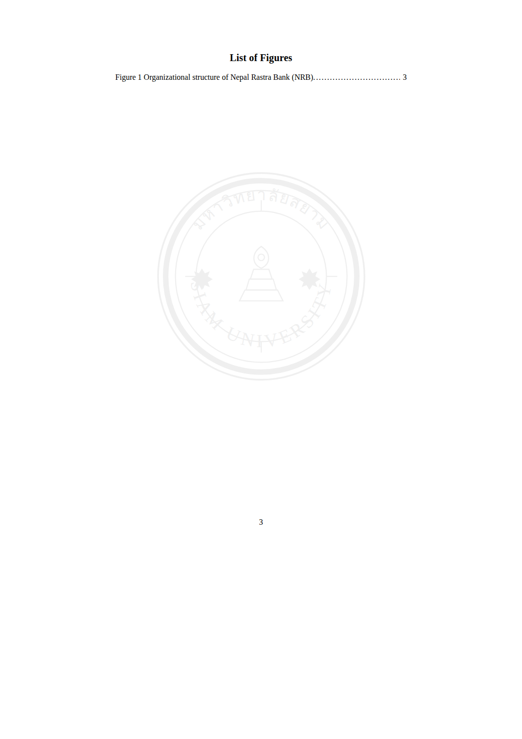มหาวิทยาลัยสยาม SIAM UNIVERSITY
List of Figures
Figure 1 Organizational structure of Nepal Rastra Bank (NRB). .......................................................................................................... 3
3